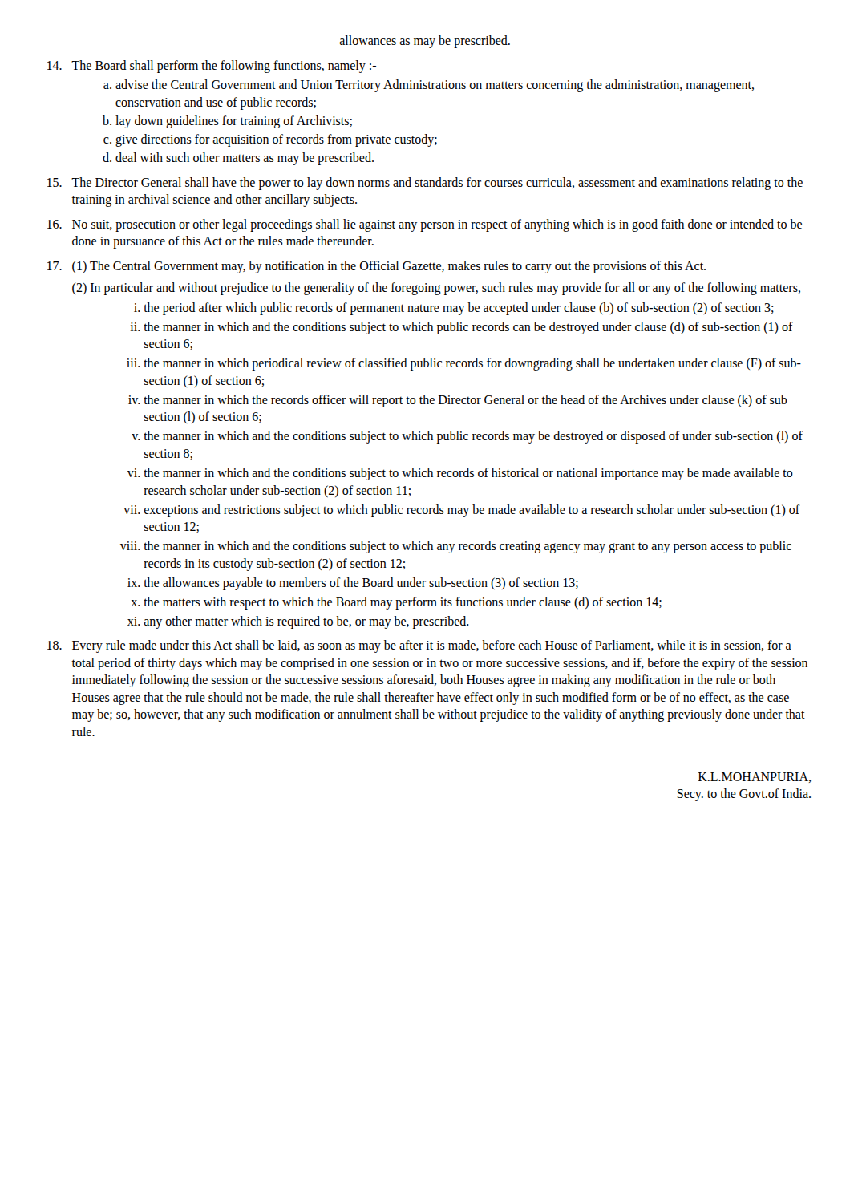allowances as may be prescribed.
The Board shall perform the following functions, namely :-
advise the Central Government and Union Territory Administrations on matters concerning the administration, management, conservation and use of public records;
lay down guidelines for training of Archivists;
give directions for acquisition of records from private custody;
deal with such other matters as may be prescribed.
The Director General shall have the power to lay down norms and standards for courses curricula, assessment and examinations relating to the training in archival science and other ancillary subjects.
No suit, prosecution or other legal proceedings shall lie against any person in respect of anything which is in good faith done or intended to be done in pursuance of this Act or the rules made thereunder.
(1) The Central Government may, by notification in the Official Gazette, makes rules to carry out the provisions of this Act. (2) In particular and without prejudice to the generality of the foregoing power, such rules may provide for all or any of the following matters,
the period after which public records of permanent nature may be accepted under clause (b) of sub-section (2) of section 3;
the manner in which and the conditions subject to which public records can be destroyed under clause (d) of sub-section (1) of section 6;
the manner in which periodical review of classified public records for downgrading shall be undertaken under clause (F) of sub-section (1) of section 6;
the manner in which the records officer will report to the Director General or the head of the Archives under clause (k) of sub section (l) of section 6;
the manner in which and the conditions subject to which public records may be destroyed or disposed of under sub-section (l) of section 8;
the manner in which and the conditions subject to which records of historical or national importance may be made available to research scholar under sub-section (2) of section 11;
exceptions and restrictions subject to which public records may be made available to a research scholar under sub-section (1) of section 12;
the manner in which and the conditions subject to which any records creating agency may grant to any person access to public records in its custody sub-section (2) of section 12;
the allowances payable to members of the Board under sub-section (3) of section 13;
the matters with respect to which the Board may perform its functions under clause (d) of section 14;
any other matter which is required to be, or may be, prescribed.
Every rule made under this Act shall be laid, as soon as may be after it is made, before each House of Parliament, while it is in session, for a total period of thirty days which may be comprised in one session or in two or more successive sessions, and if, before the expiry of the session immediately following the session or the successive sessions aforesaid, both Houses agree in making any modification in the rule or both Houses agree that the rule should not be made, the rule shall thereafter have effect only in such modified form or be of no effect, as the case may be; so, however, that any such modification or annulment shall be without prejudice to the validity of anything previously done under that rule.
K.L.MOHANPURIA,
Secy. to the Govt.of India.